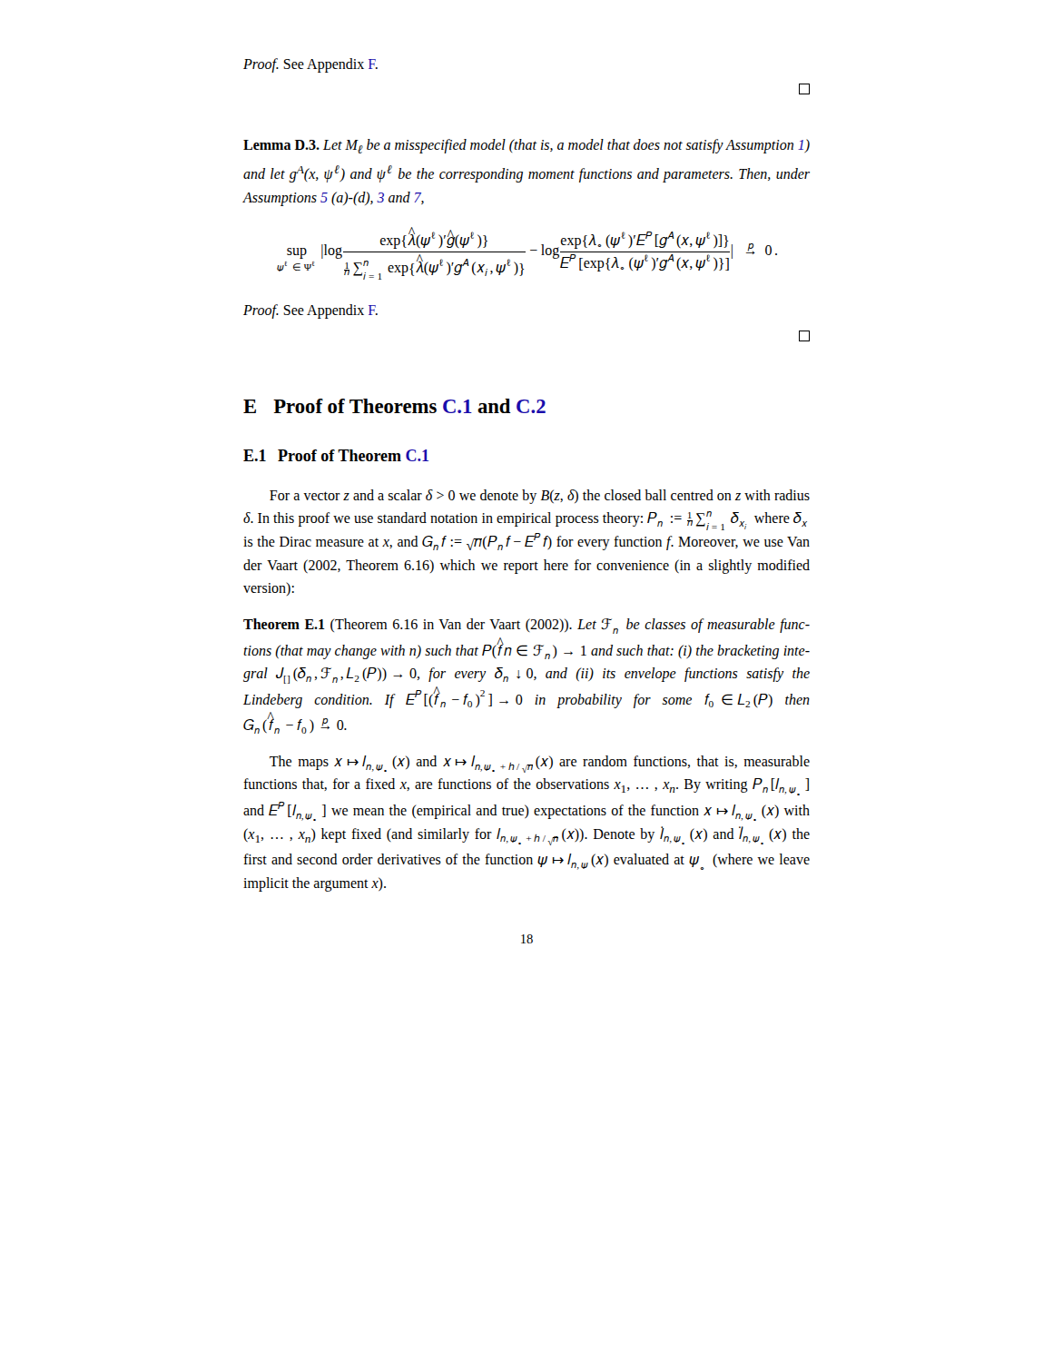Proof. See Appendix F.
Lemma D.3. Let Mℓ be a misspecified model (that is, a model that does not satisfy Assumption 1) and let gA(x, ψℓ) and ψℓ be the corresponding moment functions and parameters. Then, under Assumptions 5 (a)-(d), 3 and 7,
sup ψℓ∈Ψℓ | log exp⁡{ λ^ (ψℓ) ′ g^ (ψℓ) } 1n ∑ i=1 n exp⁡{ λ^ (ψℓ) ′ gA (xi,ψℓ) } − log exp⁡{ λ∘ (ψℓ) ′ EP [ gA (x,ψℓ) ] } EP [ exp⁡{ λ∘ (ψℓ) ′ gA (x,ψℓ) } ] | → p 0 .
Proof. See Appendix F.
EProof of Theorems C.1 and C.2
E.1 Proof of Theorem C.1
For a vector z and a scalar δ > 0 we denote by B(z, δ) the closed ball centred on z with radius δ. In this proof we use standard notation in empirical process theory: Pn:=1n∑i=1nδxi where δx is the Dirac measure at x, and Gnf:=n(Pnf−EPf) for every function f. Moreover, we use Van der Vaart (2002, Theorem 6.16) which we report here for convenience (in a slightly modified version):
Theorem E.1 (Theorem 6.16 in Van der Vaart (2002)). Let ℱn be classes of measurable functions (that may change with n) such that P(f^n∈ℱn)→1 and such that: (i) the bracketing integral J[](δn,ℱn,L2(P))→0, for every δn↓0, and (ii) its envelope functions satisfy the Lindeberg condition. If EP[(f^n−f0)2]→0 in probability for some f0∈L2(P) then Gn(f^n−f0)→p0.
The maps x↦ln,ψ∘(x) and x↦ln,ψ∘+h/n(x) are random functions, that is, measurable functions that, for a fixed x, are functions of the observations x1, … , xn. By writing Pn[ln,ψ∘] and EP[ln,ψ∘] we mean the (empirical and true) expectations of the function x↦ln,ψ∘(x) with (x1, … , xn) kept fixed (and similarly for ln,ψ∘+h/n(x)). Denote by l̇n,ψ∘(x) and l̈n,ψ∘(x) the first and second order derivatives of the function ψ↦ln,ψ(x) evaluated at ψ∘ (where we leave implicit the argument x).
18